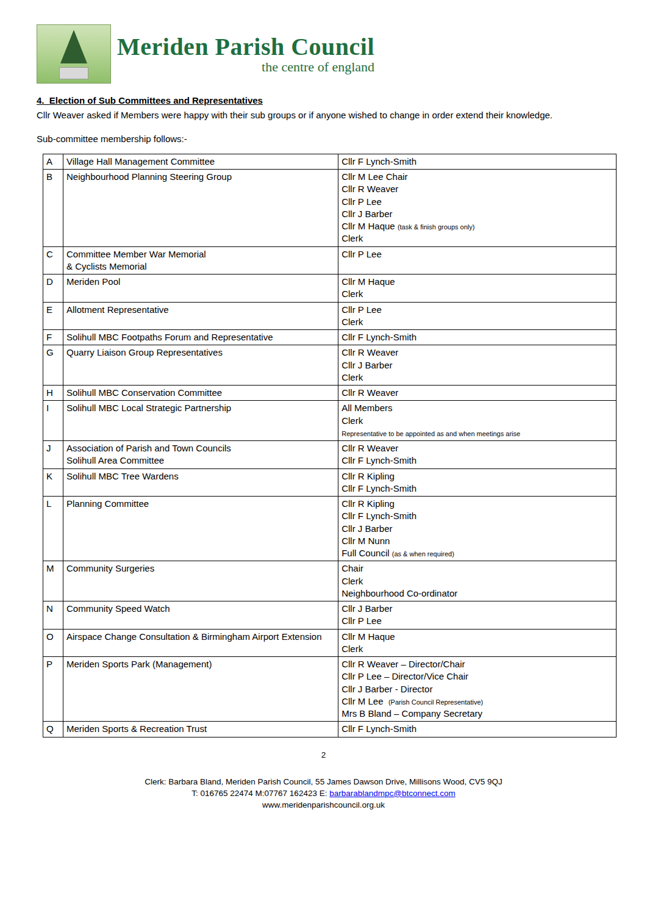Meriden Parish Council
the centre of england
4. Election of Sub Committees and Representatives
Cllr Weaver asked if Members were happy with their sub groups or if anyone wished to change in order extend their knowledge.
Sub-committee membership follows:-
| A | Village Hall Management Committee | Cllr F Lynch-Smith |
| B | Neighbourhood Planning Steering Group | Cllr M Lee Chair Cllr R Weaver Cllr P Lee Cllr J Barber Cllr M Haque (task & finish groups only) Clerk |
| C | Committee Member War Memorial & Cyclists Memorial | Cllr P Lee |
| D | Meriden Pool | Cllr M Haque Clerk |
| E | Allotment Representative | Cllr P Lee Clerk |
| F | Solihull MBC Footpaths Forum and Representative | Cllr F Lynch-Smith |
| G | Quarry Liaison Group Representatives | Cllr R Weaver Cllr J Barber Clerk |
| H | Solihull MBC Conservation Committee | Cllr R Weaver |
| I | Solihull MBC Local Strategic Partnership | All Members Clerk Representative to be appointed as and when meetings arise |
| J | Association of Parish and Town Councils Solihull Area Committee | Cllr R Weaver Cllr F Lynch-Smith |
| K | Solihull MBC Tree Wardens | Cllr R Kipling Cllr F Lynch-Smith |
| L | Planning Committee | Cllr R Kipling Cllr F Lynch-Smith Cllr J Barber Cllr M Nunn Full Council (as & when required) |
| M | Community Surgeries | Chair Clerk Neighbourhood Co-ordinator |
| N | Community Speed Watch | Cllr J Barber Cllr P Lee |
| O | Airspace Change Consultation & Birmingham Airport Extension | Cllr M Haque Clerk |
| P | Meriden Sports Park (Management) | Cllr R Weaver – Director/Chair Cllr P Lee – Director/Vice Chair Cllr J Barber - Director Cllr M Lee (Parish Council Representative) Mrs B Bland – Company Secretary |
| Q | Meriden Sports & Recreation Trust | Cllr F Lynch-Smith |
2
Clerk: Barbara Bland, Meriden Parish Council, 55 James Dawson Drive, Millisons Wood, CV5 9QJ
T: 016765 22474 M:07767 162423 E: barbarablandmpc@btconnect.com
www.meridenparishcouncil.org.uk